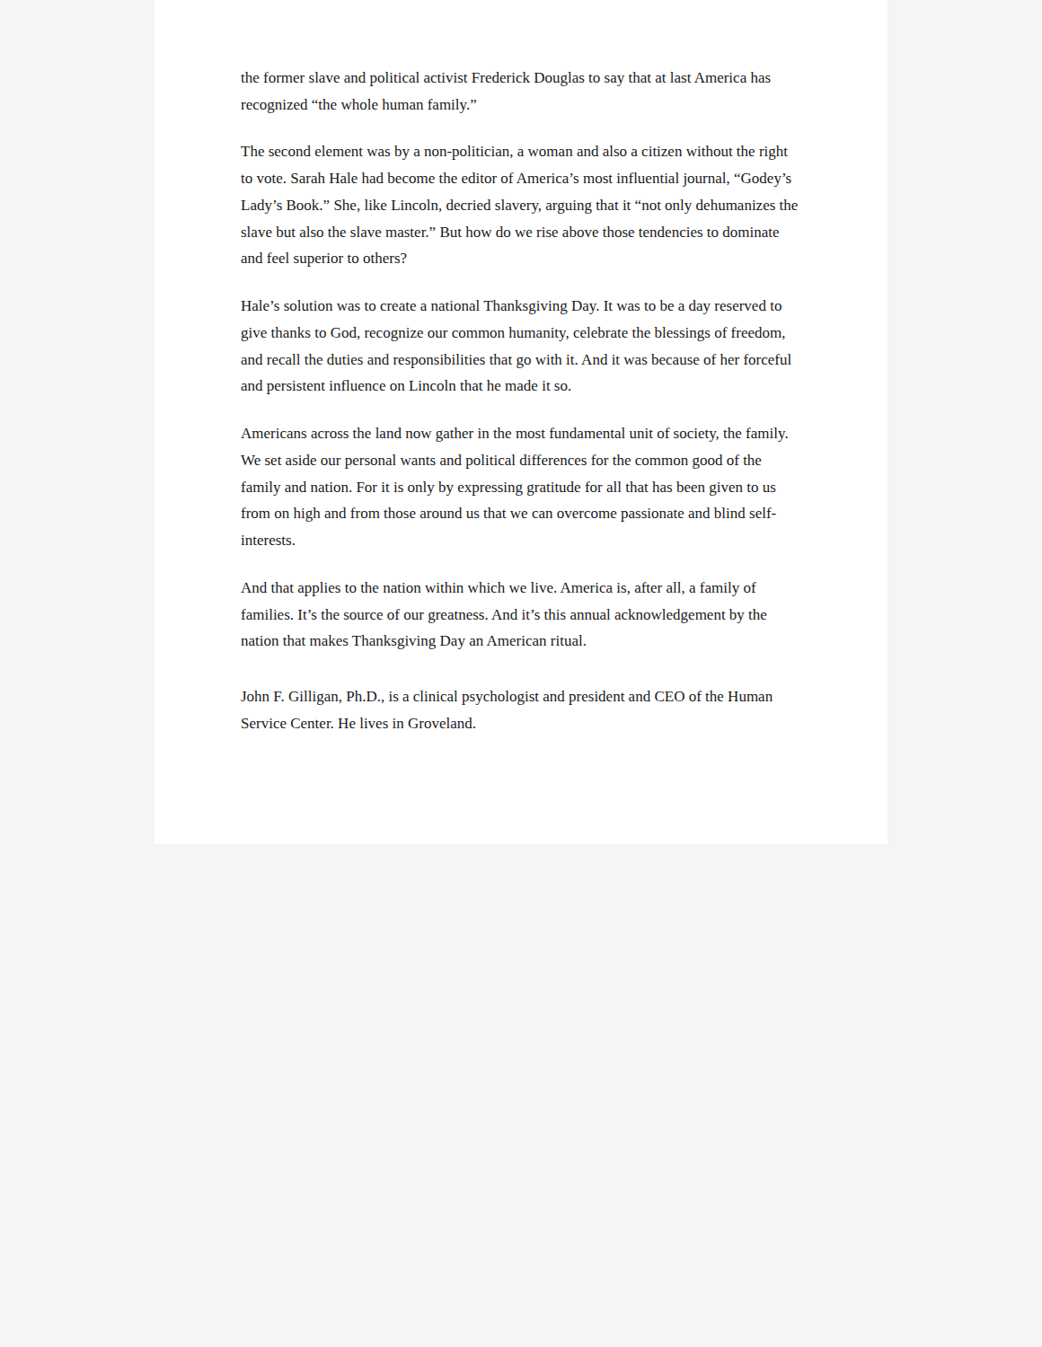the former slave and political activist Frederick Douglas to say that at last America has recognized “the whole human family.”
The second element was by a non-politician, a woman and also a citizen without the right to vote. Sarah Hale had become the editor of America’s most influential journal, “Godey’s Lady’s Book.” She, like Lincoln, decried slavery, arguing that it “not only dehumanizes the slave but also the slave master.” But how do we rise above those tendencies to dominate and feel superior to others?
Hale’s solution was to create a national Thanksgiving Day. It was to be a day reserved to give thanks to God, recognize our common humanity, celebrate the blessings of freedom, and recall the duties and responsibilities that go with it. And it was because of her forceful and persistent influence on Lincoln that he made it so.
Americans across the land now gather in the most fundamental unit of society, the family. We set aside our personal wants and political differences for the common good of the family and nation. For it is only by expressing gratitude for all that has been given to us from on high and from those around us that we can overcome passionate and blind self-interests.
And that applies to the nation within which we live. America is, after all, a family of families. It’s the source of our greatness. And it’s this annual acknowledgement by the nation that makes Thanksgiving Day an American ritual.
John F. Gilligan, Ph.D., is a clinical psychologist and president and CEO of the Human Service Center. He lives in Groveland.